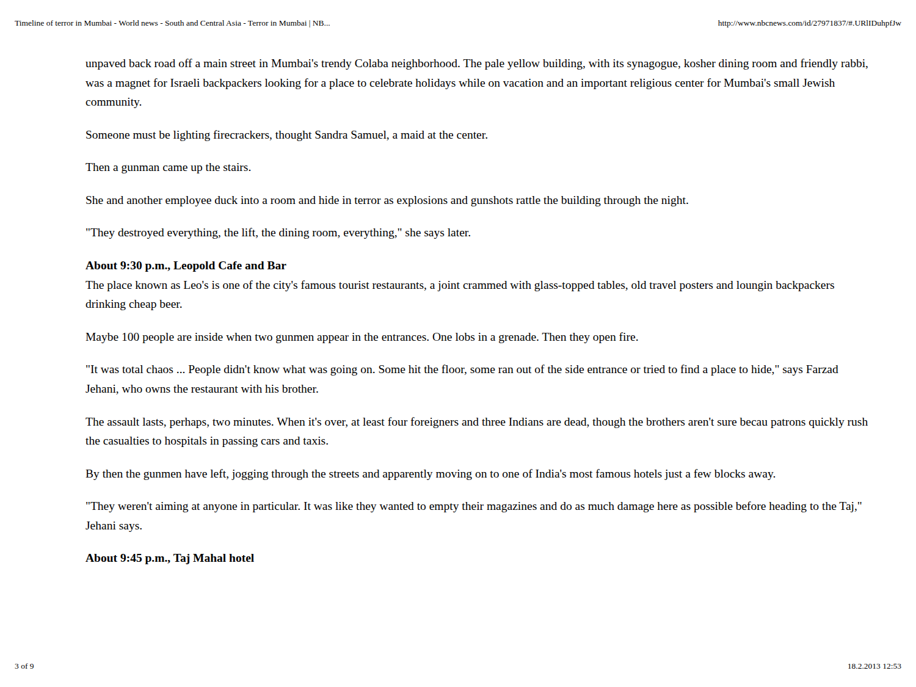Timeline of terror in Mumbai - World news - South and Central Asia - Terror in Mumbai | NB...
http://www.nbcnews.com/id/27971837/#.URlIDuhpfJw
unpaved back road off a main street in Mumbai's trendy Colaba neighborhood. The pale yellow building, with its synagogue, kosher dining room and friendly rabbi, was a magnet for Israeli backpackers looking for a place to celebrate holidays while on vacation and an important religious center for Mumbai's small Jewish community.
Someone must be lighting firecrackers, thought Sandra Samuel, a maid at the center.
Then a gunman came up the stairs.
She and another employee duck into a room and hide in terror as explosions and gunshots rattle the building through the night.
"They destroyed everything, the lift, the dining room, everything," she says later.
About 9:30 p.m., Leopold Cafe and Bar
The place known as Leo's is one of the city's famous tourist restaurants, a joint crammed with glass-topped tables, old travel posters and loungin backpackers drinking cheap beer.
Maybe 100 people are inside when two gunmen appear in the entrances. One lobs in a grenade. Then they open fire.
"It was total chaos ... People didn't know what was going on. Some hit the floor, some ran out of the side entrance or tried to find a place to hide," says Farzad Jehani, who owns the restaurant with his brother.
The assault lasts, perhaps, two minutes. When it's over, at least four foreigners and three Indians are dead, though the brothers aren't sure becau patrons quickly rush the casualties to hospitals in passing cars and taxis.
By then the gunmen have left, jogging through the streets and apparently moving on to one of India's most famous hotels just a few blocks away.
"They weren't aiming at anyone in particular. It was like they wanted to empty their magazines and do as much damage here as possible before heading to the Taj," Jehani says.
About 9:45 p.m., Taj Mahal hotel
3 of 9
18.2.2013 12:53